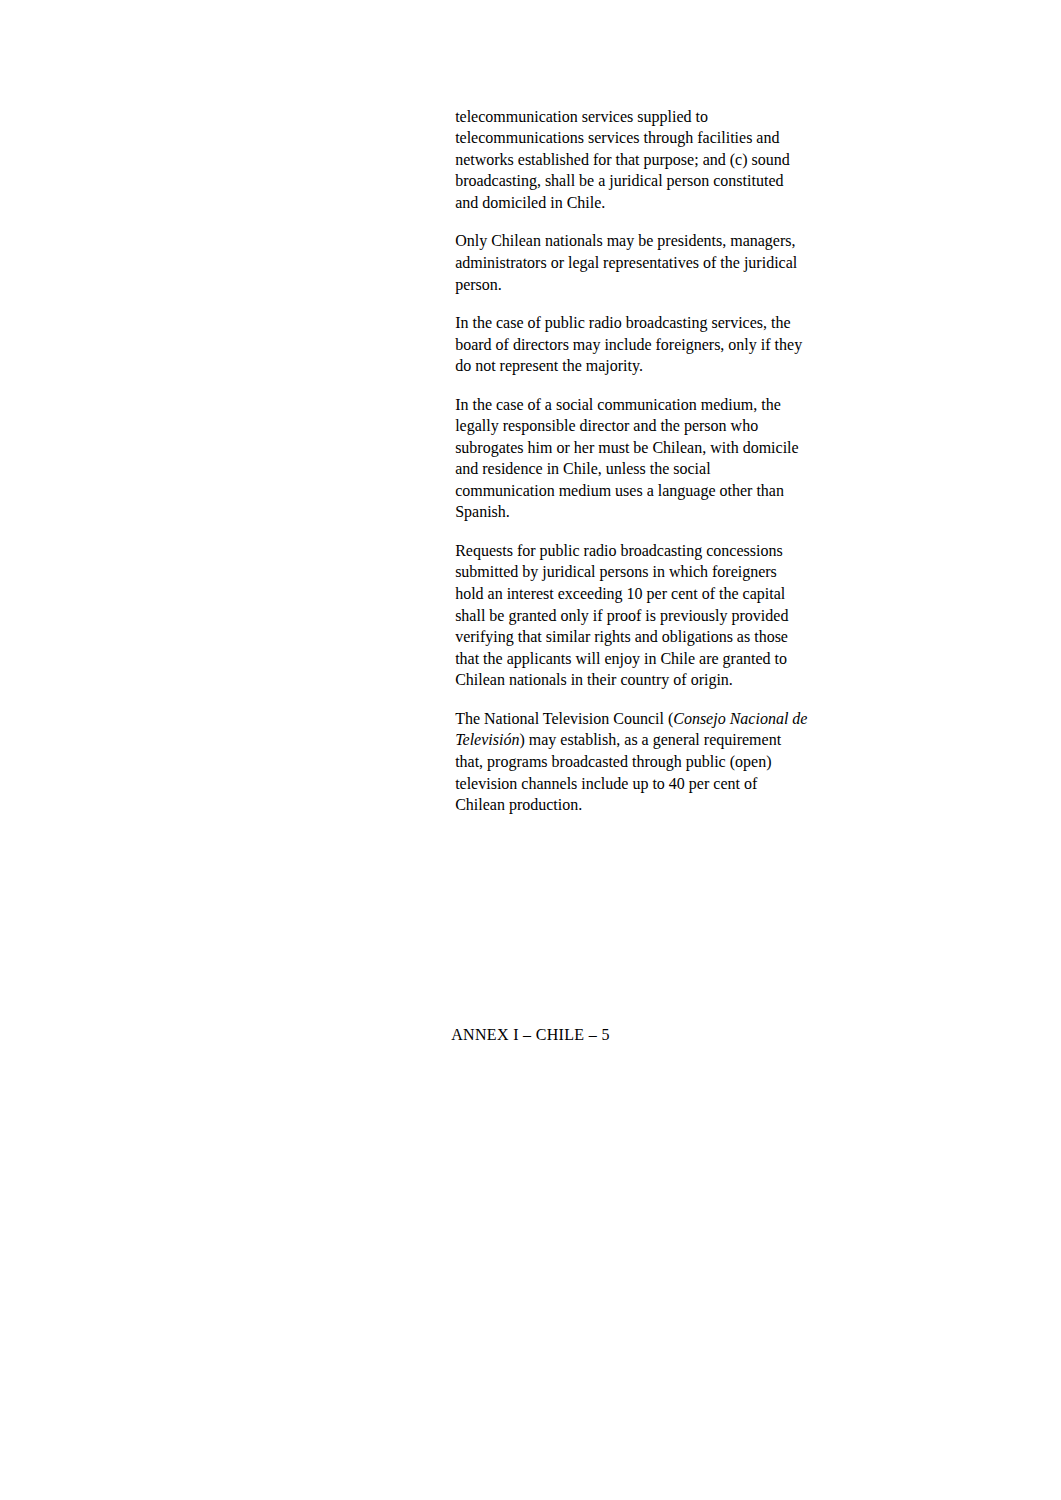telecommunication services supplied to telecommunications services through facilities and networks established for that purpose; and (c) sound broadcasting, shall be a juridical person constituted and domiciled in Chile.
Only Chilean nationals may be presidents, managers, administrators or legal representatives of the juridical person.
In the case of public radio broadcasting services, the board of directors may include foreigners, only if they do not represent the majority.
In the case of a social communication medium, the legally responsible director and the person who subrogates him or her must be Chilean, with domicile and residence in Chile, unless the social communication medium uses a language other than Spanish.
Requests for public radio broadcasting concessions submitted by juridical persons in which foreigners hold an interest exceeding 10 per cent of the capital shall be granted only if proof is previously provided verifying that similar rights and obligations as those that the applicants will enjoy in Chile are granted to Chilean nationals in their country of origin.
The National Television Council (Consejo Nacional de Televisión) may establish, as a general requirement that, programs broadcasted through public (open) television channels include up to 40 per cent of Chilean production.
ANNEX I – CHILE – 5